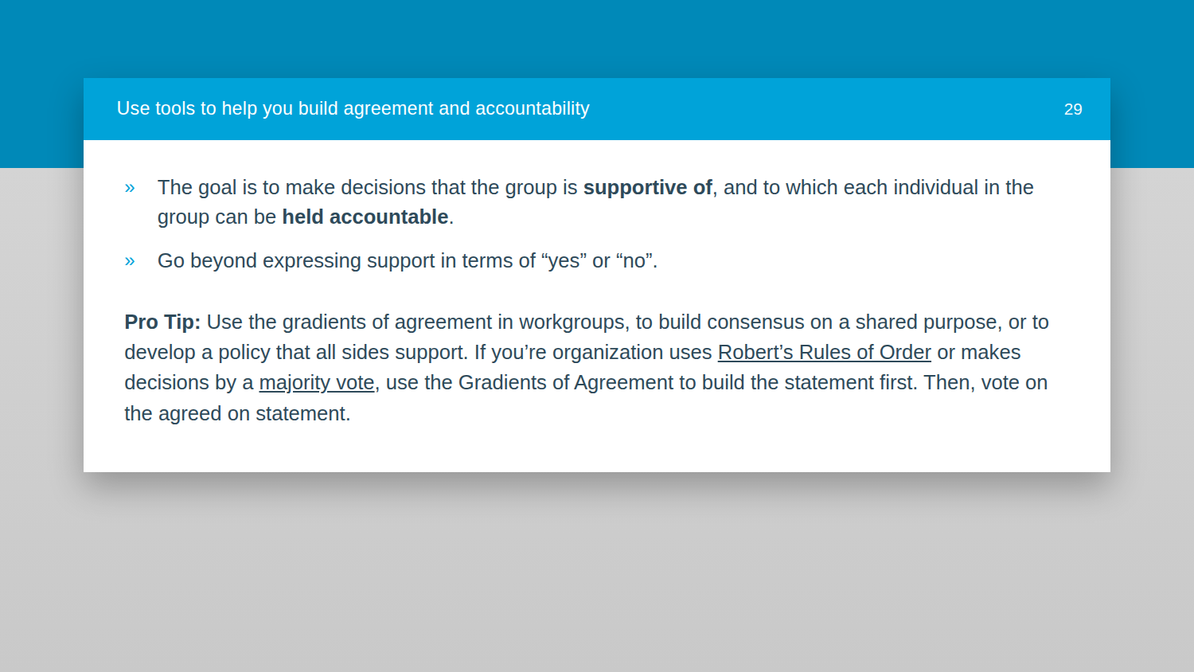Use tools to help you build agreement and accountability
29
» The goal is to make decisions that the group is supportive of, and to which each individual in the group can be held accountable.
» Go beyond expressing support in terms of “yes” or “no”.
Pro Tip: Use the gradients of agreement in workgroups, to build consensus on a shared purpose, or to develop a policy that all sides support. If you’re organization uses Robert’s Rules of Order or makes decisions by a majority vote, use the Gradients of Agreement to build the statement first. Then, vote on the agreed on statement.